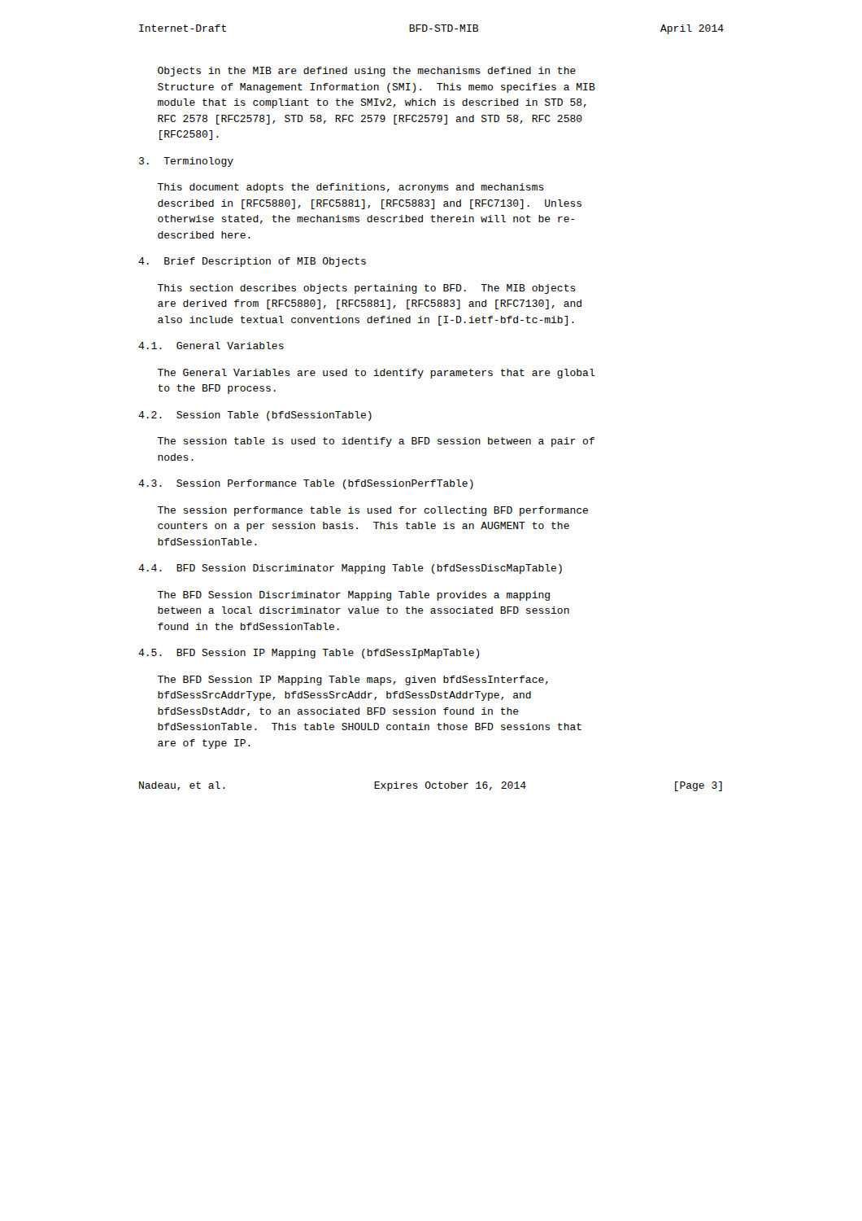Internet-Draft BFD-STD-MIB April 2014
Objects in the MIB are defined using the mechanisms defined in the Structure of Management Information (SMI). This memo specifies a MIB module that is compliant to the SMIv2, which is described in STD 58, RFC 2578 [RFC2578], STD 58, RFC 2579 [RFC2579] and STD 58, RFC 2580 [RFC2580].
3. Terminology
This document adopts the definitions, acronyms and mechanisms described in [RFC5880], [RFC5881], [RFC5883] and [RFC7130]. Unless otherwise stated, the mechanisms described therein will not be re- described here.
4. Brief Description of MIB Objects
This section describes objects pertaining to BFD. The MIB objects are derived from [RFC5880], [RFC5881], [RFC5883] and [RFC7130], and also include textual conventions defined in [I-D.ietf-bfd-tc-mib].
4.1. General Variables
The General Variables are used to identify parameters that are global to the BFD process.
4.2. Session Table (bfdSessionTable)
The session table is used to identify a BFD session between a pair of nodes.
4.3. Session Performance Table (bfdSessionPerfTable)
The session performance table is used for collecting BFD performance counters on a per session basis. This table is an AUGMENT to the bfdSessionTable.
4.4. BFD Session Discriminator Mapping Table (bfdSessDiscMapTable)
The BFD Session Discriminator Mapping Table provides a mapping between a local discriminator value to the associated BFD session found in the bfdSessionTable.
4.5. BFD Session IP Mapping Table (bfdSessIpMapTable)
The BFD Session IP Mapping Table maps, given bfdSessInterface, bfdSessSrcAddrType, bfdSessSrcAddr, bfdSessDstAddrType, and bfdSessDstAddr, to an associated BFD session found in the bfdSessionTable. This table SHOULD contain those BFD sessions that are of type IP.
Nadeau, et al. Expires October 16, 2014 [Page 3]